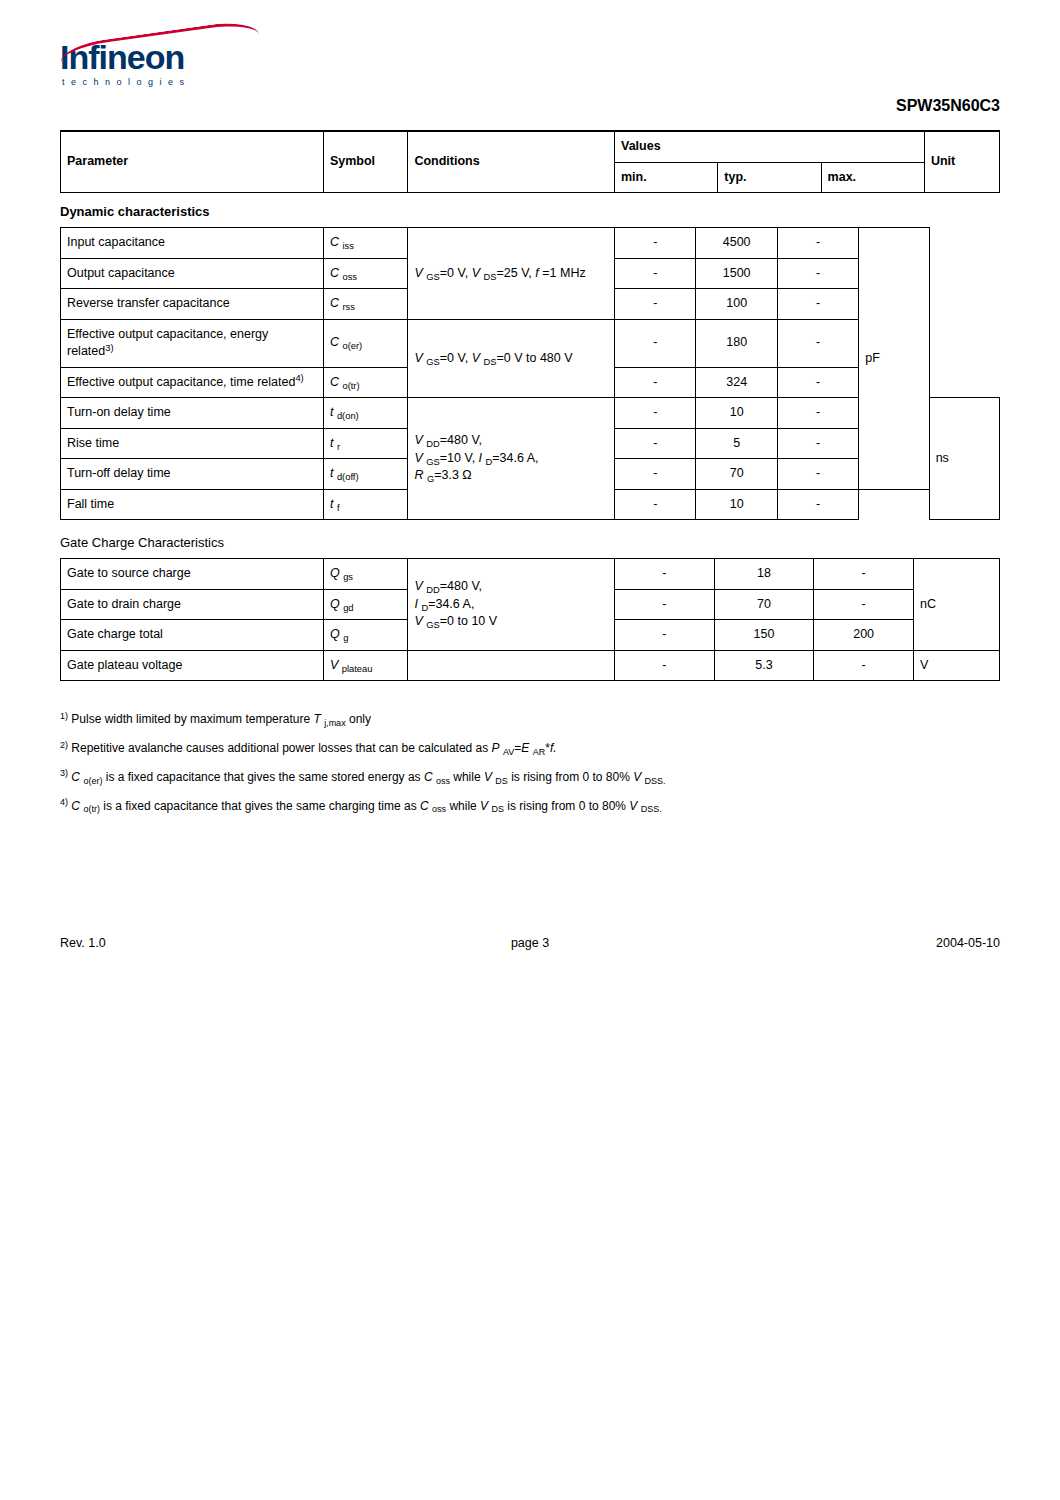Infineon
t e c h n o l o g i e s
SPW35N60C3
| Parameter | Symbol | Conditions | Values | Unit |
| --- | --- | --- | --- | --- |
| min. | typ. | max. |
Dynamic characteristics
| Input capacitance | C iss | V GS =0 V, V DS =25 V, f =1 MHz | - | 4500 | - | pF |
| Output capacitance | C oss | - | 1500 | - |
| Reverse transfer capacitance | C rss | - | 100 | - |
| Effective output capacitance, energy related 3) | C o(er) | V GS =0 V, V DS =0 V to 480 V | - | 180 | - |
| Effective output capacitance, time related 4) | C o(tr) | - | 324 | - |
| Turn-on delay time | t d(on) | V DD =480 V, V GS =10 V, I D =34.6 A, R G =3.3 Ω | - | 10 | - | ns |
| Rise time | t r | - | 5 | - |
| Turn-off delay time | t d(off) | - | 70 | - |
| Fall time | t f | - | 10 | - |
Gate Charge Characteristics
| Gate to source charge | Q gs | V DD =480 V, I D =34.6 A, V GS =0 to 10 V | - | 18 | - | nC |
| Gate to drain charge | Q gd | - | 70 | - |
| Gate charge total | Q g | - | 150 | 200 |
| Gate plateau voltage | V plateau | | - | 5.3 | - | V |
1) Pulse width limited by maximum temperature T j,max only
2) Repetitive avalanche causes additional power losses that can be calculated as P AV=E AR*f.
3) C o(er) is a fixed capacitance that gives the same stored energy as C oss while V DS is rising from 0 to 80% V DSS.
4) C o(tr) is a fixed capacitance that gives the same charging time as C oss while V DS is rising from 0 to 80% V DSS.
Rev. 1.0
page 3
2004-05-10